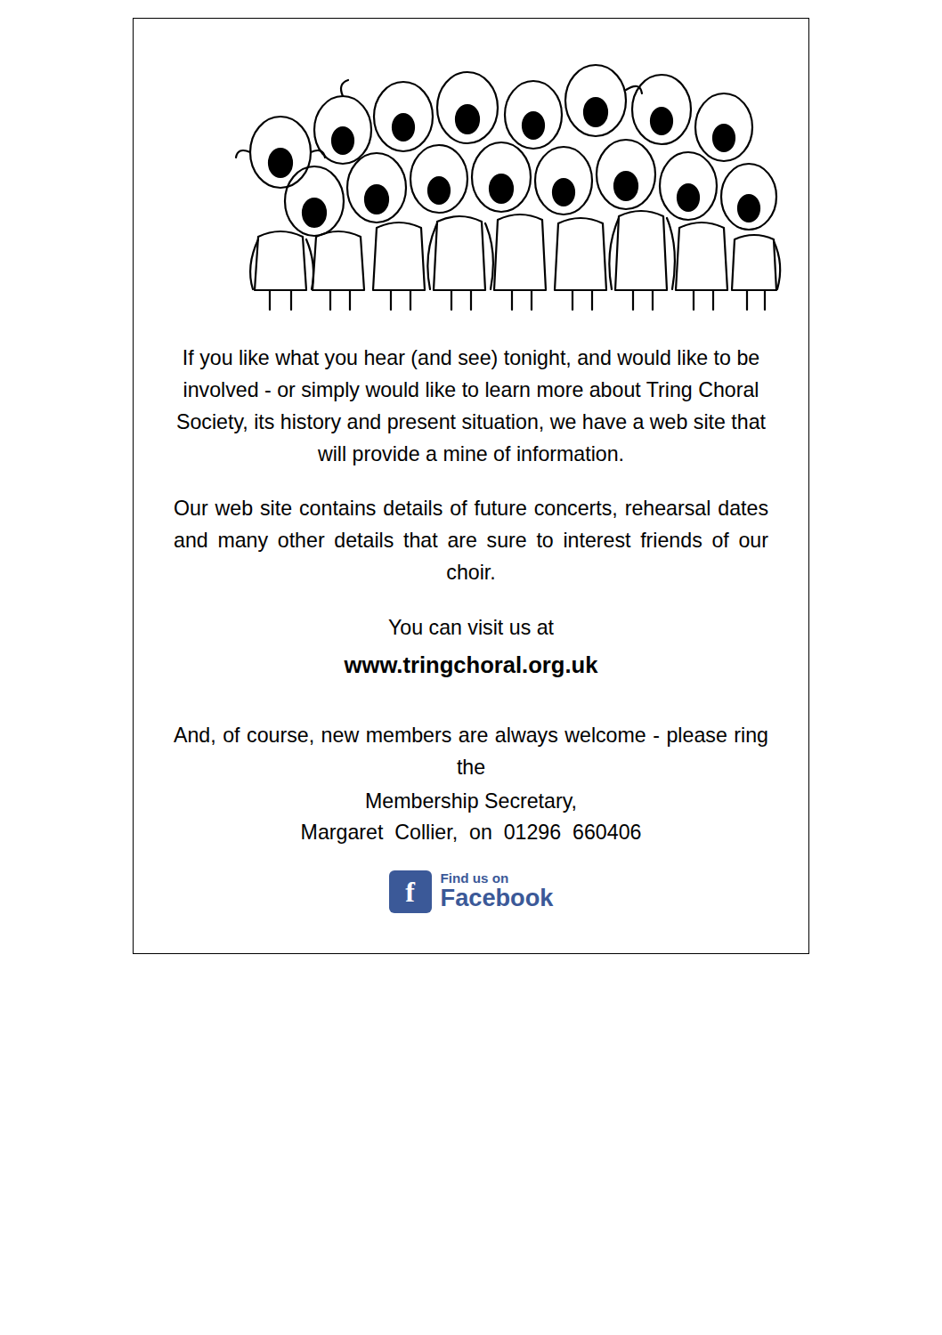If you like what you hear (and see) tonight, and would like to be involved - or simply would like to learn more about Tring Choral Society, its history and present situation, we have a web site that will provide a mine of information.
Our web site contains details of future concerts, rehearsal dates and many other details that are sure to interest friends of our choir.
You can visit us at
www.tringchoral.org.uk
And, of course, new members are always welcome - please ring the
Membership Secretary,
Margaret Collier, on 01296 660406
f Find us on Facebook